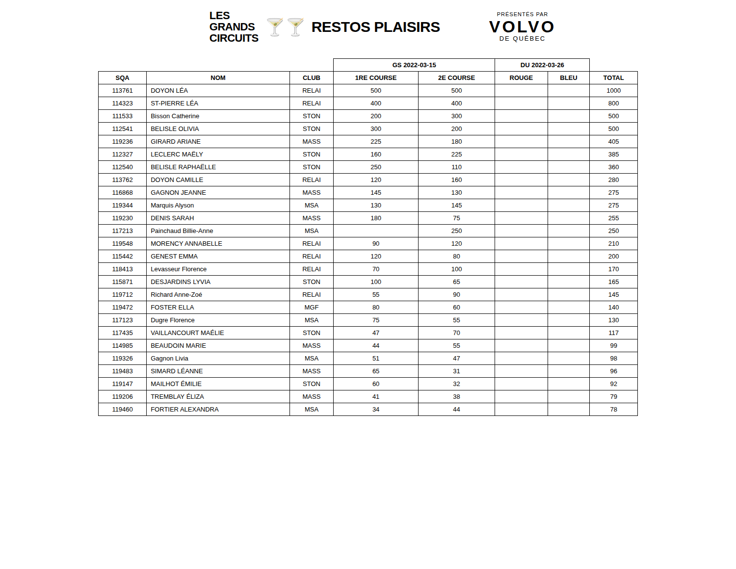LES
GRANDS
CIRCUITS
🍸🍸
RESTOS PLAISIRS
PRÉSENTÉS PAR
VOLVO
DE QUÉBEC
| | | | GS 2022-03-15 | DU 2022-03-26 | |
| --- | --- | --- | --- | --- | --- |
| SQA | NOM | CLUB | 1RE COURSE | 2E COURSE | ROUGE | BLEU | TOTAL |
| 113761 | DOYON LÉA | RELAI | 500 | 500 | | | 1000 |
| 114323 | ST-PIERRE LÉA | RELAI | 400 | 400 | | | 800 |
| 111533 | Bisson Catherine | STON | 200 | 300 | | | 500 |
| 112541 | BELISLE OLIVIA | STON | 300 | 200 | | | 500 |
| 119236 | GIRARD ARIANE | MASS | 225 | 180 | | | 405 |
| 112327 | LECLERC MAËLY | STON | 160 | 225 | | | 385 |
| 112540 | BELISLE RAPHAËLLE | STON | 250 | 110 | | | 360 |
| 113762 | DOYON CAMILLE | RELAI | 120 | 160 | | | 280 |
| 116868 | GAGNON JEANNE | MASS | 145 | 130 | | | 275 |
| 119344 | Marquis Alyson | MSA | 130 | 145 | | | 275 |
| 119230 | DENIS SARAH | MASS | 180 | 75 | | | 255 |
| 117213 | Painchaud Billie-Anne | MSA | | 250 | | | 250 |
| 119548 | MORENCY ANNABELLE | RELAI | 90 | 120 | | | 210 |
| 115442 | GENEST EMMA | RELAI | 120 | 80 | | | 200 |
| 118413 | Levasseur Florence | RELAI | 70 | 100 | | | 170 |
| 115871 | DESJARDINS LYVIA | STON | 100 | 65 | | | 165 |
| 119712 | Richard Anne-Zoé | RELAI | 55 | 90 | | | 145 |
| 119472 | FOSTER ELLA | MGF | 80 | 60 | | | 140 |
| 117123 | Dugre Florence | MSA | 75 | 55 | | | 130 |
| 117435 | VAILLANCOURT MAÉLIE | STON | 47 | 70 | | | 117 |
| 114985 | BEAUDOIN MARIE | MASS | 44 | 55 | | | 99 |
| 119326 | Gagnon Livia | MSA | 51 | 47 | | | 98 |
| 119483 | SIMARD LÉANNE | MASS | 65 | 31 | | | 96 |
| 119147 | MAILHOT ÉMILIE | STON | 60 | 32 | | | 92 |
| 119206 | TREMBLAY ÉLIZA | MASS | 41 | 38 | | | 79 |
| 119460 | FORTIER ALEXANDRA | MSA | 34 | 44 | | | 78 |